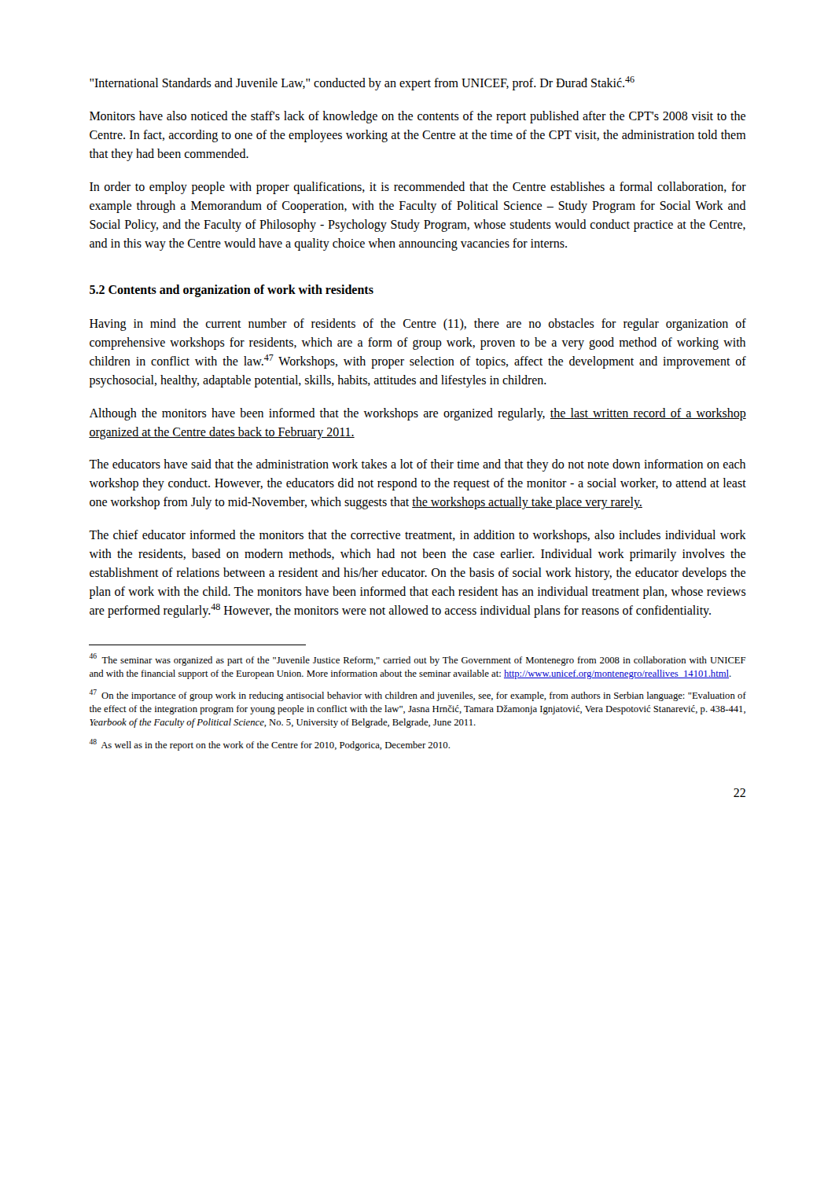"International Standards and Juvenile Law," conducted by an expert from UNICEF, prof. Dr Đurađ Stakić.46
Monitors have also noticed the staff's lack of knowledge on the contents of the report published after the CPT's 2008 visit to the Centre. In fact, according to one of the employees working at the Centre at the time of the CPT visit, the administration told them that they had been commended.
In order to employ people with proper qualifications, it is recommended that the Centre establishes a formal collaboration, for example through a Memorandum of Cooperation, with the Faculty of Political Science – Study Program for Social Work and Social Policy, and the Faculty of Philosophy - Psychology Study Program, whose students would conduct practice at the Centre, and in this way the Centre would have a quality choice when announcing vacancies for interns.
5.2 Contents and organization of work with residents
Having in mind the current number of residents of the Centre (11), there are no obstacles for regular organization of comprehensive workshops for residents, which are a form of group work, proven to be a very good method of working with children in conflict with the law.47 Workshops, with proper selection of topics, affect the development and improvement of psychosocial, healthy, adaptable potential, skills, habits, attitudes and lifestyles in children.
Although the monitors have been informed that the workshops are organized regularly, the last written record of a workshop organized at the Centre dates back to February 2011.
The educators have said that the administration work takes a lot of their time and that they do not note down information on each workshop they conduct. However, the educators did not respond to the request of the monitor - a social worker, to attend at least one workshop from July to mid-November, which suggests that the workshops actually take place very rarely.
The chief educator informed the monitors that the corrective treatment, in addition to workshops, also includes individual work with the residents, based on modern methods, which had not been the case earlier. Individual work primarily involves the establishment of relations between a resident and his/her educator. On the basis of social work history, the educator develops the plan of work with the child. The monitors have been informed that each resident has an individual treatment plan, whose reviews are performed regularly.48 However, the monitors were not allowed to access individual plans for reasons of confidentiality.
46 The seminar was organized as part of the "Juvenile Justice Reform," carried out by The Government of Montenegro from 2008 in collaboration with UNICEF and with the financial support of the European Union. More information about the seminar available at: http://www.unicef.org/montenegro/reallives_14101.html.
47 On the importance of group work in reducing antisocial behavior with children and juveniles, see, for example, from authors in Serbian language: "Evaluation of the effect of the integration program for young people in conflict with the law", Jasna Hrnčić, Tamara Džamonja Ignjatović, Vera Despotović Stanarević, p. 438-441, Yearbook of the Faculty of Political Science, No. 5, University of Belgrade, Belgrade, June 2011.
48 As well as in the report on the work of the Centre for 2010, Podgorica, December 2010.
22